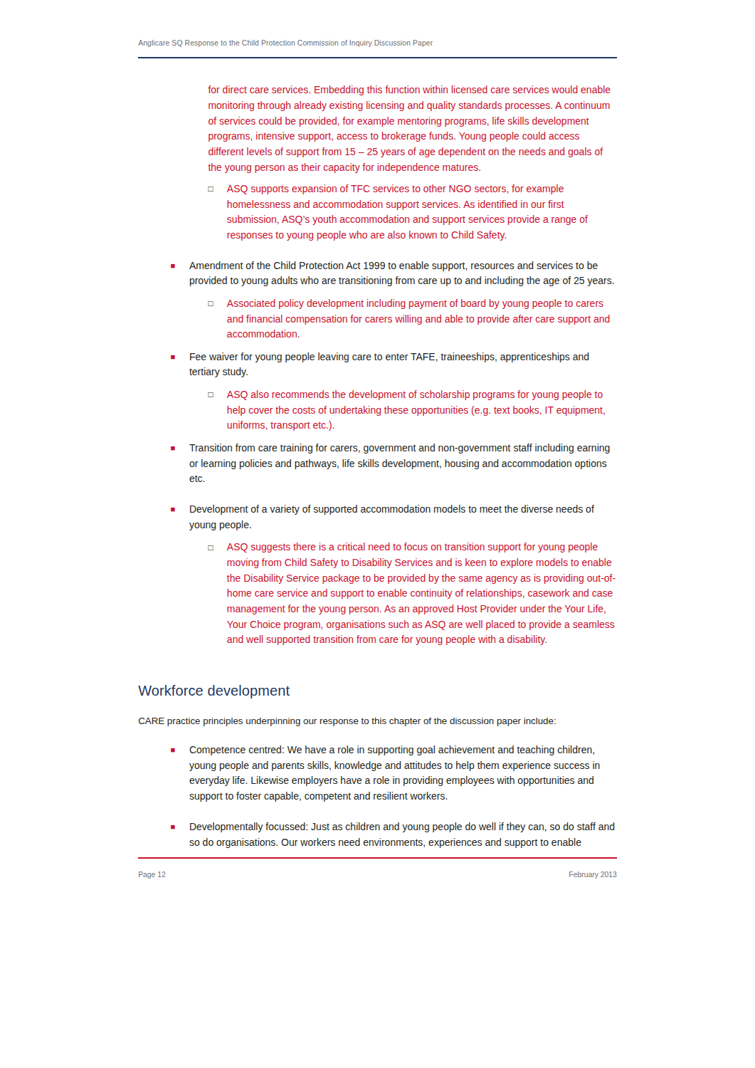Anglicare SQ Response to the Child Protection Commission of Inquiry Discussion Paper
for direct care services. Embedding this function within licensed care services would enable monitoring through already existing licensing and quality standards processes. A continuum of services could be provided, for example mentoring programs, life skills development programs, intensive support, access to brokerage funds. Young people could access different levels of support from 15 – 25 years of age dependent on the needs and goals of the young person as their capacity for independence matures.
ASQ supports expansion of TFC services to other NGO sectors, for example homelessness and accommodation support services. As identified in our first submission, ASQ’s youth accommodation and support services provide a range of responses to young people who are also known to Child Safety.
Amendment of the Child Protection Act 1999 to enable support, resources and services to be provided to young adults who are transitioning from care up to and including the age of 25 years.
Associated policy development including payment of board by young people to carers and financial compensation for carers willing and able to provide after care support and accommodation.
Fee waiver for young people leaving care to enter TAFE, traineeships, apprenticeships and tertiary study.
ASQ also recommends the development of scholarship programs for young people to help cover the costs of undertaking these opportunities (e.g. text books, IT equipment, uniforms, transport etc.).
Transition from care training for carers, government and non-government staff including earning or learning policies and pathways, life skills development, housing and accommodation options etc.
Development of a variety of supported accommodation models to meet the diverse needs of young people.
ASQ suggests there is a critical need to focus on transition support for young people moving from Child Safety to Disability Services and is keen to explore models to enable the Disability Service package to be provided by the same agency as is providing out-of-home care service and support to enable continuity of relationships, casework and case management for the young person. As an approved Host Provider under the Your Life, Your Choice program, organisations such as ASQ are well placed to provide a seamless and well supported transition from care for young people with a disability.
Workforce development
CARE practice principles underpinning our response to this chapter of the discussion paper include:
Competence centred: We have a role in supporting goal achievement and teaching children, young people and parents skills, knowledge and attitudes to help them experience success in everyday life. Likewise employers have a role in providing employees with opportunities and support to foster capable, competent and resilient workers.
Developmentally focussed: Just as children and young people do well if they can, so do staff and so do organisations. Our workers need environments, experiences and support to enable
Page 12
February 2013